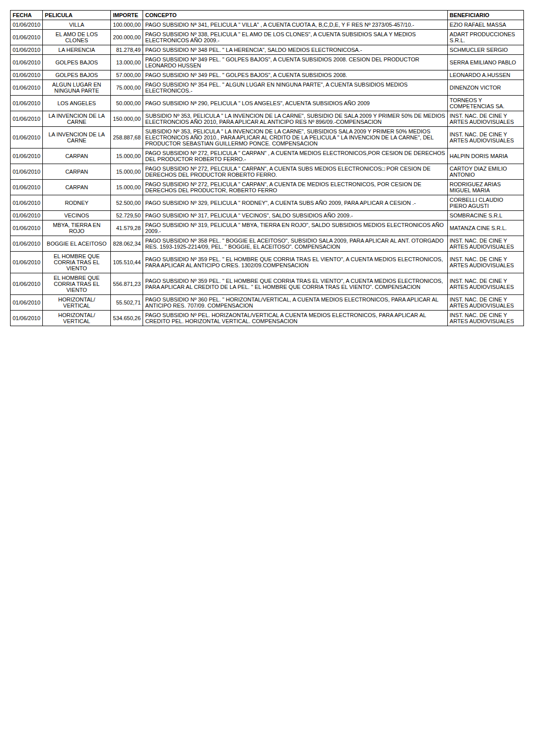| FECHA | PELICULA | IMPORTE | CONCEPTO | BENEFICIARIO |
| --- | --- | --- | --- | --- |
| 01/06/2010 | VILLA | 100.000,00 | PAGO SUBSIDIO Nª 341, PELICULA " VILLA" , A CUENTA CUOTA A, B,C,D,E, Y F RES Nº 2373/05-457/10.- | EZIO RAFAEL MASSA |
| 01/06/2010 | EL AMO DE LOS CLONES | 200.000,00 | PAGO SUBSIDIO Nº 338, PELICULA " EL AMO DE LOS CLONES", A CUENTA SUBSIDIOS SALA Y MEDIOS ELECTRONICOS AÑO 2009.- | ADART PRODUCCIONES S.R.L. |
| 01/06/2010 | LA HERENCIA | 81.278,49 | PAGO SUBSIDIO Nº 348 PEL. " LA HERENCIA", SALDO MEDIOS ELECTRONICOSA.- | SCHMUCLER SERGIO |
| 01/06/2010 | GOLPES BAJOS | 13.000,00 | PAGO SUBSIDIO Nº 349 PEL. " GOLPES BAJOS", A CUENTA SUBSIDIOS 2008. CESION DEL PRODUCTOR LEONARDO HUSSEN | SERRA EMILIANO PABLO |
| 01/06/2010 | GOLPES BAJOS | 57.000,00 | PAGO SUBSIDIO Nº 349 PEL. " GOLPES BAJOS", A CUENTA SUBSIDIOS 2008. | LEONARDO A.HUSSEN |
| 01/06/2010 | ALGUN LUGAR EN NINGUNA PARTE | 75.000,00 | PAGO SUBSIDIO Nº 354 PEL. " ALGUN LUGAR EN NINGUNA PARTE", A CUENTA SUBSIDIOS MEDIOS ELECTRONICOS.- | DINENZON VICTOR |
| 01/06/2010 | LOS ANGELES | 50.000,00 | PAGO SUBSIDIO Nª 290, PELICULA " LOS ANGELES", ACUENTA SUBSIDIOS AÑO 2009 | TORNEOS Y COMPETENCIAS SA. |
| 01/06/2010 | LA INVENCION DE LA CARNE | 150.000,00 | SUBSIDIO Nº 353, PELICULA " LA INVENCION DE LA CARNE", SUBSIDIO DE SALA 2009 Y PRIMER 50% DE MEDIOS ELECTRONCIOS AÑO 2010, PARA APLICAR AL ANTICIPO RES Nº 896/09.-COMPENSACION | INST. NAC. DE CINE Y ARTES AUDIOVISUALES |
| 01/06/2010 | LA INVENCION DE LA CARNE | 258.887,68 | SUBSIDIO Nº 353, PELICULA " LA INVENCION DE LA CARNE", SUBSIDIOS SALA 2009 Y PRIMER 50% MEDIOS ELECTRONICOS AÑO 2010., PARA APLICAR AL CRDITO DE LA PELICULA " LA INVENCION DE LA CARNE", DEL PRODUCTOR SEBASTIAN GUILLERMO PONCE. COMPENSACION | INST. NAC. DE CINE Y ARTES AUDIOVISUALES |
| 01/06/2010 | CARPAN | 15.000,00 | PAGO SUBSIDIO Nº 272, PELICULA " CARPAN" , A CUENTA MEDIOS ELECTRONICOS,POR CESION DE DERECHOS DEL PRODUCTOR ROBERTO FERRO.- | HALPIN DORIS MARIA |
| 01/06/2010 | CARPAN | 15.000,00 | PAGO SUBSIDIO Nº 272, PELCIULA " CARPAN", A CUENTA SUBS MEDIOS ELECTRONICOS□ POR CESION DE DERECHOS DEL PRODUCTOR ROBERTO FERRO. | CARTOY DIAZ EMILIO ANTONIO |
| 01/06/2010 | CARPAN | 15.000,00 | PAGO SUBSIDIO Nº 272, PELICULA " CARPAN", A CUENTA DE MEDIOS ELECTRONICOS, POR CESION DE DERECHOS DEL PRODUCTOR, ROBERTO FERRO | RODRIGUEZ ARIAS MIGUEL MARIA |
| 01/06/2010 | RODNEY | 52.500,00 | PAGO SUBSIDIO Nº 329, PELICULA " RODNEY", A CUENTA SUBS AÑO 2009, PARA APLICAR A CESION .- | CORBELLI CLAUDIO PIERO AGUSTI |
| 01/06/2010 | VECINOS | 52.729,50 | PAGO SUBSIDIO Nº 317, PELICULA " VECINOS", SALDO SUBSIDIOS AÑO 2009.- | SOMBRACINE S.R.L |
| 01/06/2010 | MBYA, TIERRA EN ROJO | 41.579,28 | PAGO SUBSIDIO Nº 319, PELICULA " MBYA, TIERRA EN ROJO", SALDO SUBSIDIOS MEDIOS ELECTRONICOS AÑO 2009.- | MATANZA CINE S.R.L. |
| 01/06/2010 | BOGGIE EL ACEITOSO | 828.062,34 | PAGO SUBSIDIO Nº 358 PEL. " BOGGIE EL ACEITOSO", SUBSIDIO SALA 2009, PARA APLICAR AL ANT. OTORGADO RES. 1593-1925-2214/09, PEL. " BOGGIE, EL ACEITOSO". COMPENSACION | INST. NAC. DE CINE Y ARTES AUDIOVISUALES |
| 01/06/2010 | EL HOMBRE QUE CORRIA TRAS EL VIENTO | 105.510,44 | PAGO SUBSIDIO Nº 359 PEL. " EL HOMBRE QUE CORRIA TRAS EL VIENTO", A CUENTA MEDIOS ELECTRONICOS, PARA APLICAR AL ANTICIPO C/RES. 1302/09.COMPENSACION | INST. NAC. DE CINE Y ARTES AUDIOVISUALES |
| 01/06/2010 | EL HOMBRE QUE CORRIA TRAS EL VIENTO | 556.871,23 | PAGO SUBSIDIO Nº 359 PEL. " EL HOMBRE QUE CORRIA TRAS EL VIENTO", A CUENTA MEDIOS ELECTRONICOS, PARA APLICAR AL CREDITO DE LA PEL. " EL HOMBRE QUE CORRIA TRAS EL VIENTO". COMPENSACION | INST. NAC. DE CINE Y ARTES AUDIOVISUALES |
| 01/06/2010 | HORIZONTAL/ VERTICAL | 55.502,71 | PAGO SUBSIDIO Nº 360 PEL. " HORIZONTAL/VERTICAL, A CUENTA MEDIOS ELECTRONICOS, PARA APLICAR AL ANTICIPO RES. 707/09. COMPENSACION | INST. NAC. DE CINE Y ARTES AUDIOVISUALES |
| 01/06/2010 | HORIZONTAL/ VERTICAL | 534.650,26 | PAGO SUBSIDIO Nº PEL. HORIZAONTAL/VERTICAL A CUENTA MEDIOS ELECTRONICOS, PARA APLICAR AL CREDITO PEL. HORIZONTAL VERTICAL. COMPENSACION | INST. NAC. DE CINE Y ARTES AUDIOVISUALES |